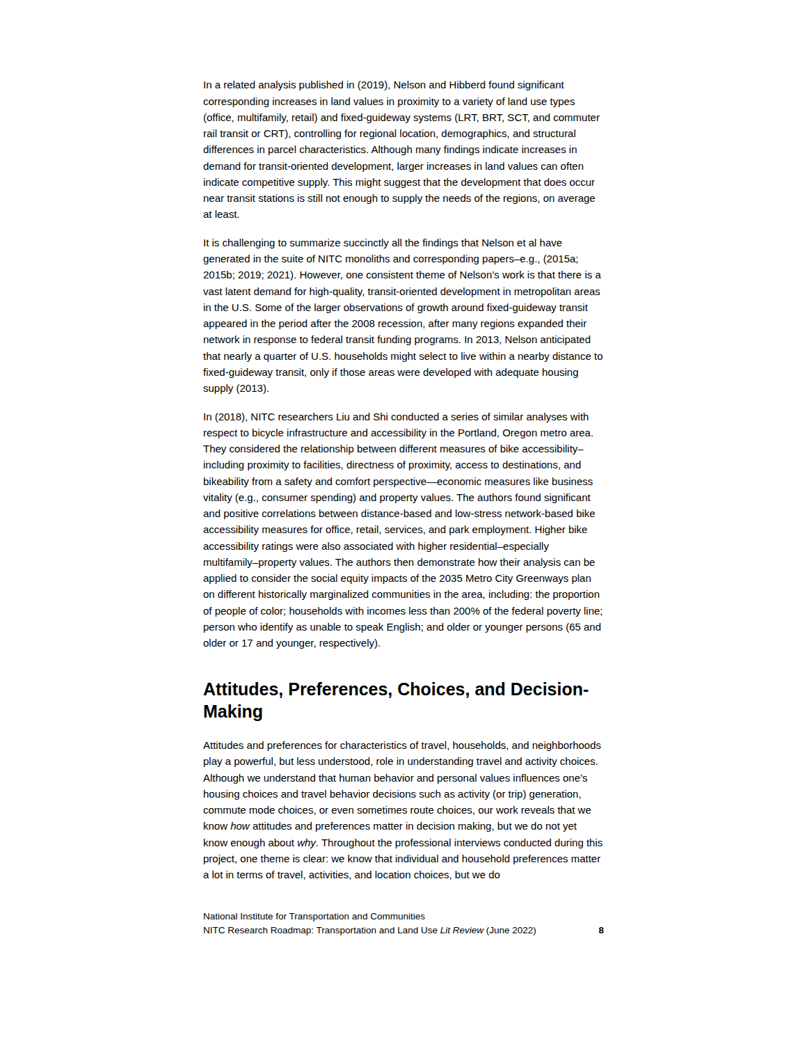In a related analysis published in (2019), Nelson and Hibberd found significant corresponding increases in land values in proximity to a variety of land use types (office, multifamily, retail) and fixed-guideway systems (LRT, BRT, SCT, and commuter rail transit or CRT), controlling for regional location, demographics, and structural differences in parcel characteristics. Although many findings indicate increases in demand for transit-oriented development, larger increases in land values can often indicate competitive supply. This might suggest that the development that does occur near transit stations is still not enough to supply the needs of the regions, on average at least.
It is challenging to summarize succinctly all the findings that Nelson et al have generated in the suite of NITC monoliths and corresponding papers–e.g., (2015a; 2015b; 2019; 2021). However, one consistent theme of Nelson’s work is that there is a vast latent demand for high-quality, transit-oriented development in metropolitan areas in the U.S. Some of the larger observations of growth around fixed-guideway transit appeared in the period after the 2008 recession, after many regions expanded their network in response to federal transit funding programs. In 2013, Nelson anticipated that nearly a quarter of U.S. households might select to live within a nearby distance to fixed-guideway transit, only if those areas were developed with adequate housing supply (2013).
In (2018), NITC researchers Liu and Shi conducted a series of similar analyses with respect to bicycle infrastructure and accessibility in the Portland, Oregon metro area. They considered the relationship between different measures of bike accessibility–including proximity to facilities, directness of proximity, access to destinations, and bikeability from a safety and comfort perspective—economic measures like business vitality (e.g., consumer spending) and property values. The authors found significant and positive correlations between distance-based and low-stress network-based bike accessibility measures for office, retail, services, and park employment. Higher bike accessibility ratings were also associated with higher residential–especially multifamily–property values. The authors then demonstrate how their analysis can be applied to consider the social equity impacts of the 2035 Metro City Greenways plan on different historically marginalized communities in the area, including: the proportion of people of color; households with incomes less than 200% of the federal poverty line; person who identify as unable to speak English; and older or younger persons (65 and older or 17 and younger, respectively).
Attitudes, Preferences, Choices, and Decision-Making
Attitudes and preferences for characteristics of travel, households, and neighborhoods play a powerful, but less understood, role in understanding travel and activity choices. Although we understand that human behavior and personal values influences one’s housing choices and travel behavior decisions such as activity (or trip) generation, commute mode choices, or even sometimes route choices, our work reveals that we know how attitudes and preferences matter in decision making, but we do not yet know enough about why. Throughout the professional interviews conducted during this project, one theme is clear: we know that individual and household preferences matter a lot in terms of travel, activities, and location choices, but we do
National Institute for Transportation and Communities
NITC Research Roadmap: Transportation and Land Use Lit Review (June 2022) 8